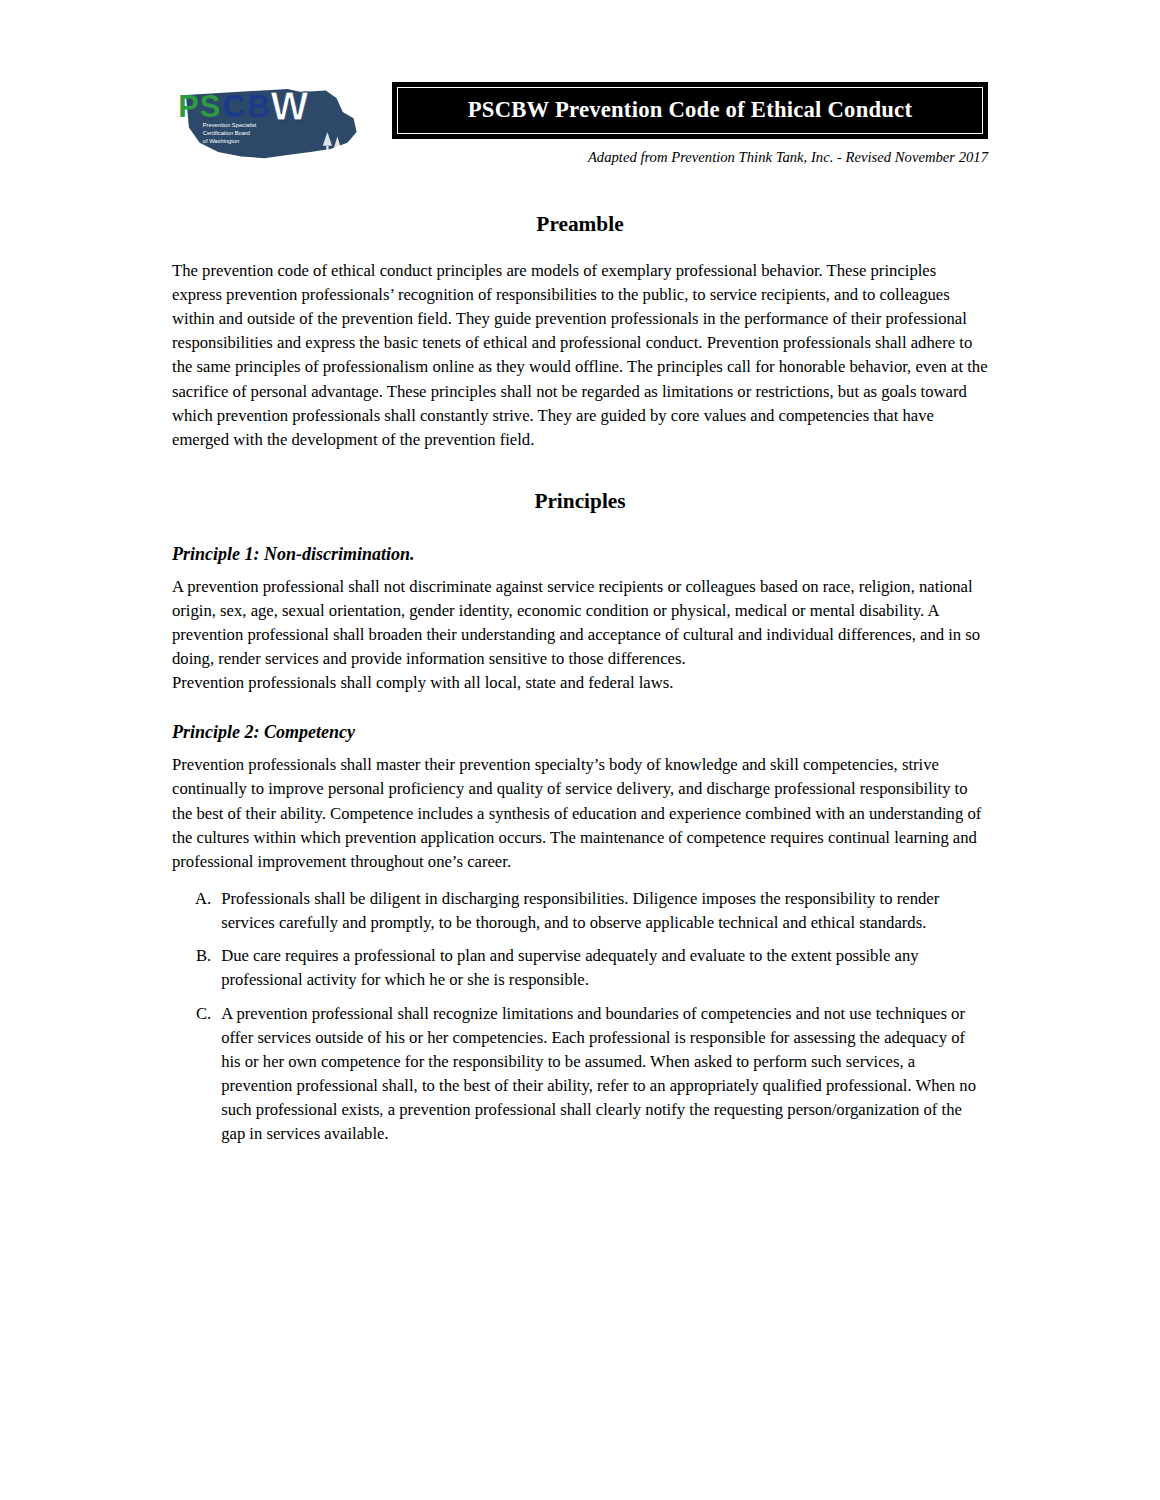P S C B W Prevention Specialist Certification Board of Washington
PSCBW Prevention Code of Ethical Conduct
Adapted from Prevention Think Tank, Inc. - Revised November 2017
Preamble
The prevention code of ethical conduct principles are models of exemplary professional behavior. These principles express prevention professionals’ recognition of responsibilities to the public, to service recipients, and to colleagues within and outside of the prevention field. They guide prevention professionals in the performance of their professional responsibilities and express the basic tenets of ethical and professional conduct. Prevention professionals shall adhere to the same principles of professionalism online as they would offline. The principles call for honorable behavior, even at the sacrifice of personal advantage. These principles shall not be regarded as limitations or restrictions, but as goals toward which prevention professionals shall constantly strive. They are guided by core values and competencies that have emerged with the development of the prevention field.
Principles
Principle 1: Non-discrimination.
A prevention professional shall not discriminate against service recipients or colleagues based on race, religion, national origin, sex, age, sexual orientation, gender identity, economic condition or physical, medical or mental disability. A prevention professional shall broaden their understanding and acceptance of cultural and individual differences, and in so doing, render services and provide information sensitive to those differences.
Prevention professionals shall comply with all local, state and federal laws.
Principle 2: Competency
Prevention professionals shall master their prevention specialty’s body of knowledge and skill competencies, strive continually to improve personal proficiency and quality of service delivery, and discharge professional responsibility to the best of their ability. Competence includes a synthesis of education and experience combined with an understanding of the cultures within which prevention application occurs. The maintenance of competence requires continual learning and professional improvement throughout one’s career.
Professionals shall be diligent in discharging responsibilities. Diligence imposes the responsibility to render services carefully and promptly, to be thorough, and to observe applicable technical and ethical standards.
Due care requires a professional to plan and supervise adequately and evaluate to the extent possible any professional activity for which he or she is responsible.
A prevention professional shall recognize limitations and boundaries of competencies and not use techniques or offer services outside of his or her competencies. Each professional is responsible for assessing the adequacy of his or her own competence for the responsibility to be assumed. When asked to perform such services, a prevention professional shall, to the best of their ability, refer to an appropriately qualified professional. When no such professional exists, a prevention professional shall clearly notify the requesting person/organization of the gap in services available.